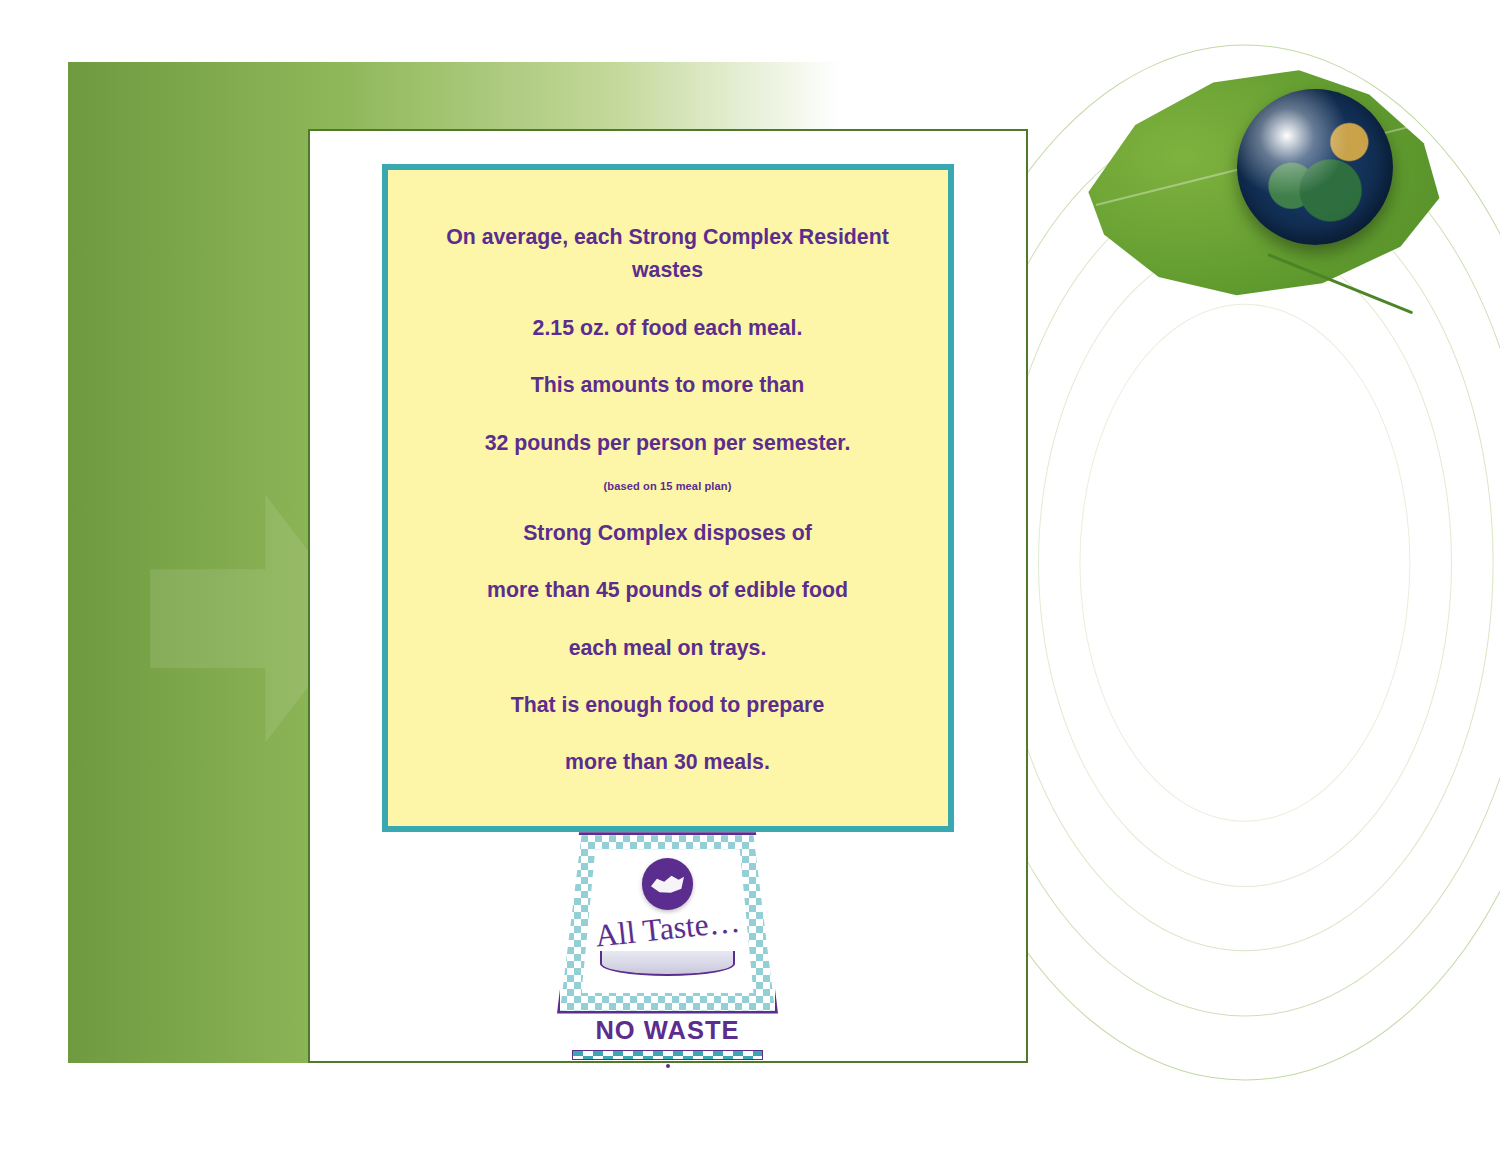On average, each Strong Complex Resident wastes
2.15 oz. of food each meal.
This amounts to more than
32 pounds per person per semester.
(based on 15 meal plan)
Strong Complex disposes of
more than 45 pounds of edible food
each meal on trays.
That is enough food to prepare
more than 30 meals.
All Taste…
NO WASTE